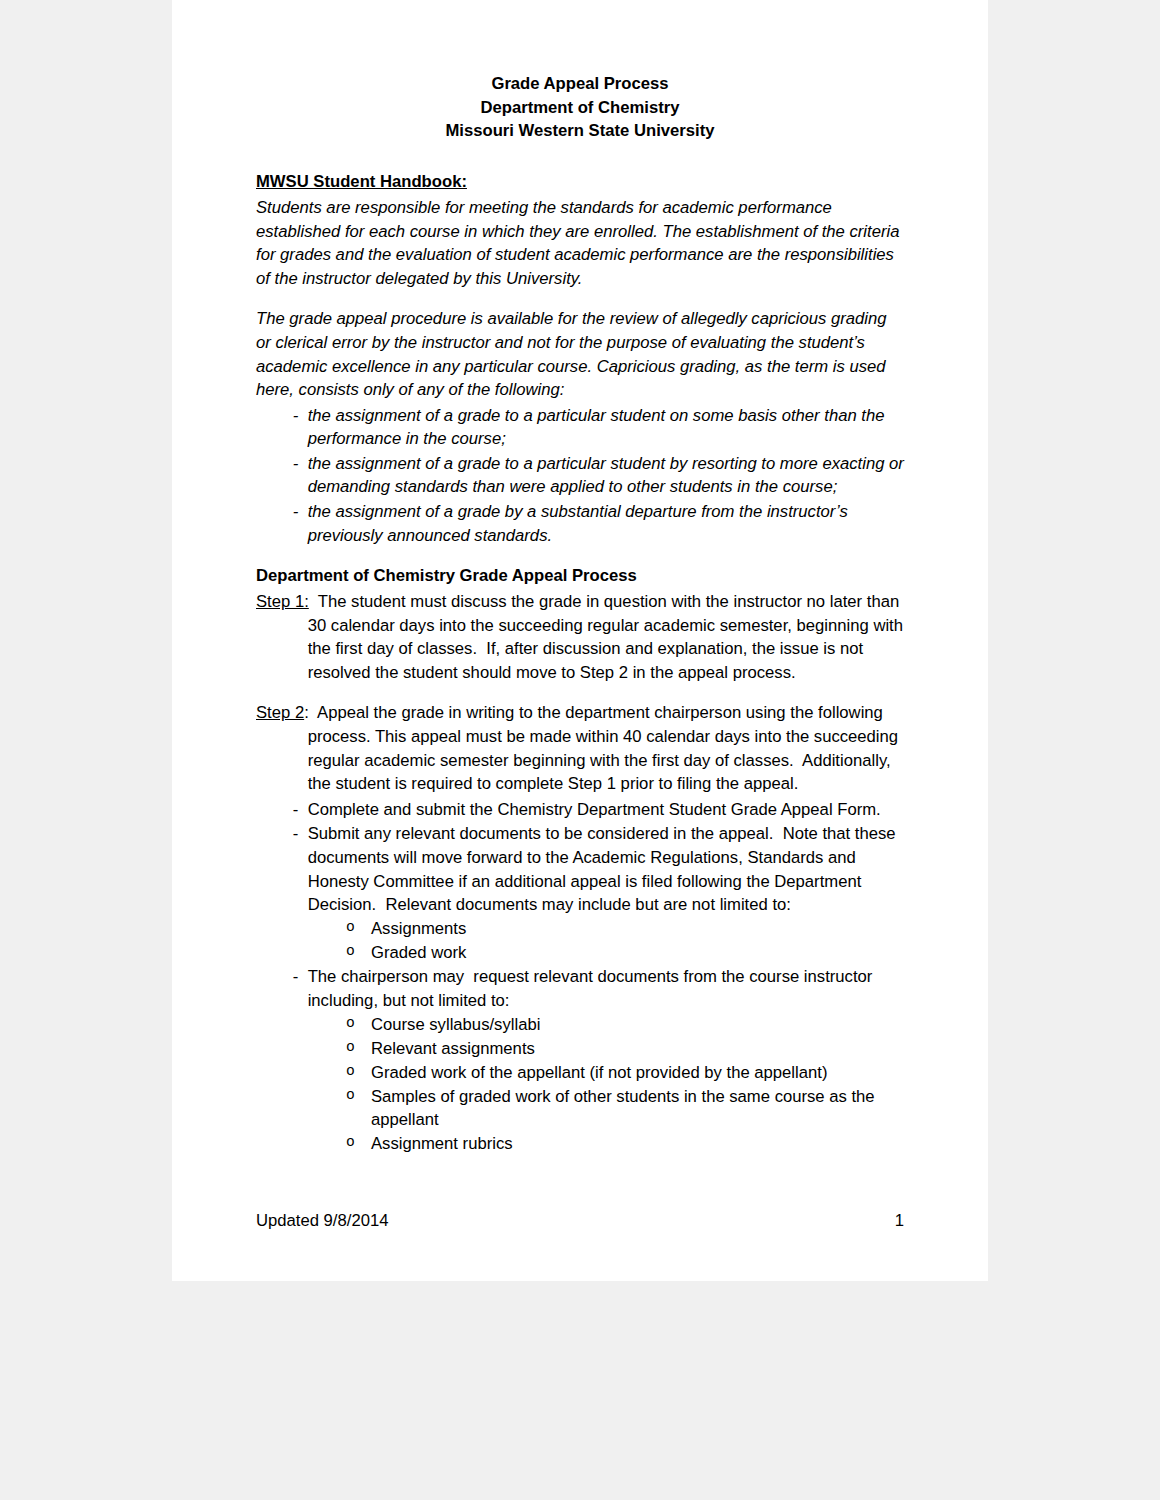Grade Appeal Process
Department of Chemistry
Missouri Western State University
MWSU Student Handbook:
Students are responsible for meeting the standards for academic performance established for each course in which they are enrolled. The establishment of the criteria for grades and the evaluation of student academic performance are the responsibilities of the instructor delegated by this University.
The grade appeal procedure is available for the review of allegedly capricious grading or clerical error by the instructor and not for the purpose of evaluating the student’s academic excellence in any particular course. Capricious grading, as the term is used here, consists only of any of the following:
the assignment of a grade to a particular student on some basis other than the performance in the course;
the assignment of a grade to a particular student by resorting to more exacting or demanding standards than were applied to other students in the course;
the assignment of a grade by a substantial departure from the instructor’s previously announced standards.
Department of Chemistry Grade Appeal Process
Step 1: The student must discuss the grade in question with the instructor no later than 30 calendar days into the succeeding regular academic semester, beginning with the first day of classes. If, after discussion and explanation, the issue is not resolved the student should move to Step 2 in the appeal process.
Step 2: Appeal the grade in writing to the department chairperson using the following process. This appeal must be made within 40 calendar days into the succeeding regular academic semester beginning with the first day of classes. Additionally, the student is required to complete Step 1 prior to filing the appeal.
Complete and submit the Chemistry Department Student Grade Appeal Form.
Submit any relevant documents to be considered in the appeal. Note that these documents will move forward to the Academic Regulations, Standards and Honesty Committee if an additional appeal is filed following the Department Decision. Relevant documents may include but are not limited to:
Assignments
Graded work
The chairperson may request relevant documents from the course instructor including, but not limited to:
Course syllabus/syllabi
Relevant assignments
Graded work of the appellant (if not provided by the appellant)
Samples of graded work of other students in the same course as the appellant
Assignment rubrics
Updated 9/8/2014
1